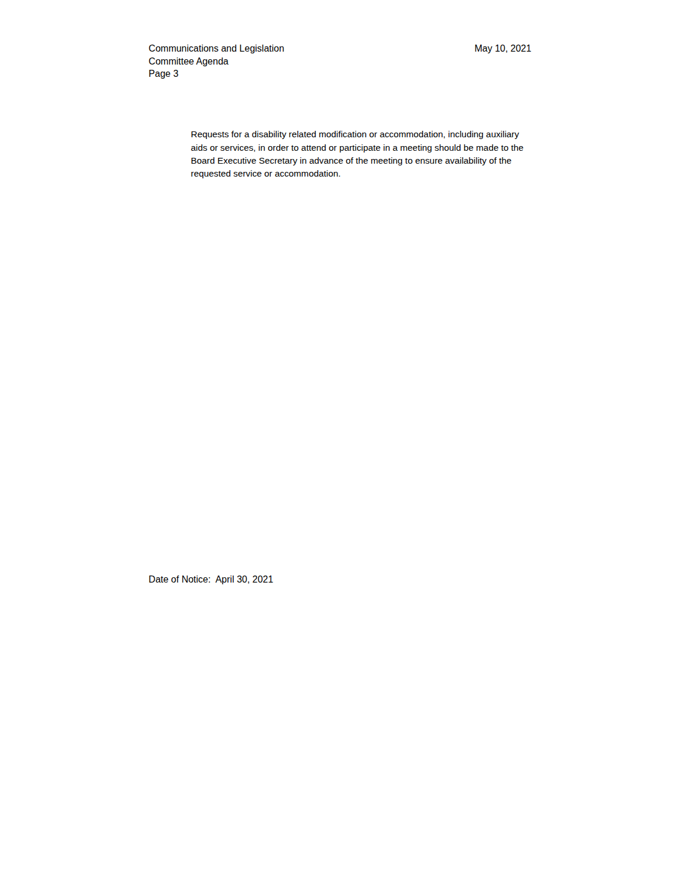Communications and Legislation Committee Agenda Page 3
May 10, 2021
Requests for a disability related modification or accommodation, including auxiliary aids or services, in order to attend or participate in a meeting should be made to the Board Executive Secretary in advance of the meeting to ensure availability of the requested service or accommodation.
Date of Notice: April 30, 2021